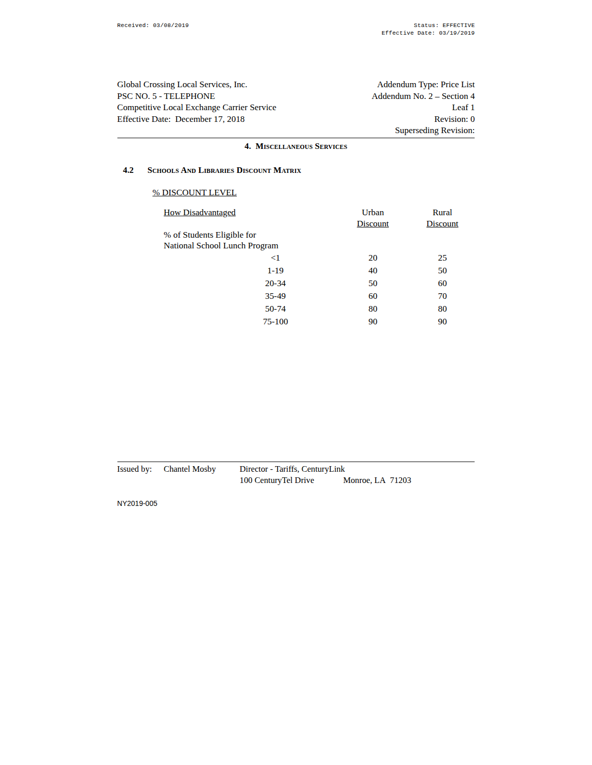Received: 03/08/2019
Status: EFFECTIVE Effective Date: 03/19/2019
Global Crossing Local Services, Inc.
PSC NO. 5 - TELEPHONE
Competitive Local Exchange Carrier Service
Effective Date: December 17, 2018
Addendum Type: Price List
Addendum No. 2 – Section 4
Leaf 1
Revision: 0
Superseding Revision:
4. Miscellaneous Services
4.2
Schools And Libraries Discount Matrix
% DISCOUNT LEVEL
| How Disadvantaged | Urban | Rural |
| | Discount | Discount |
| % of Students Eligible for |
| National School Lunch Program |
| <1 | 20 | 25 |
| 1-19 | 40 | 50 |
| 20-34 | 50 | 60 |
| 35-49 | 60 | 70 |
| 50-74 | 80 | 80 |
| 75-100 | 90 | 90 |
Issued by:
Chantel Mosby
Director - Tariffs, CenturyLink
100 CenturyTel Drive Monroe, LA 71203
NY2019-005